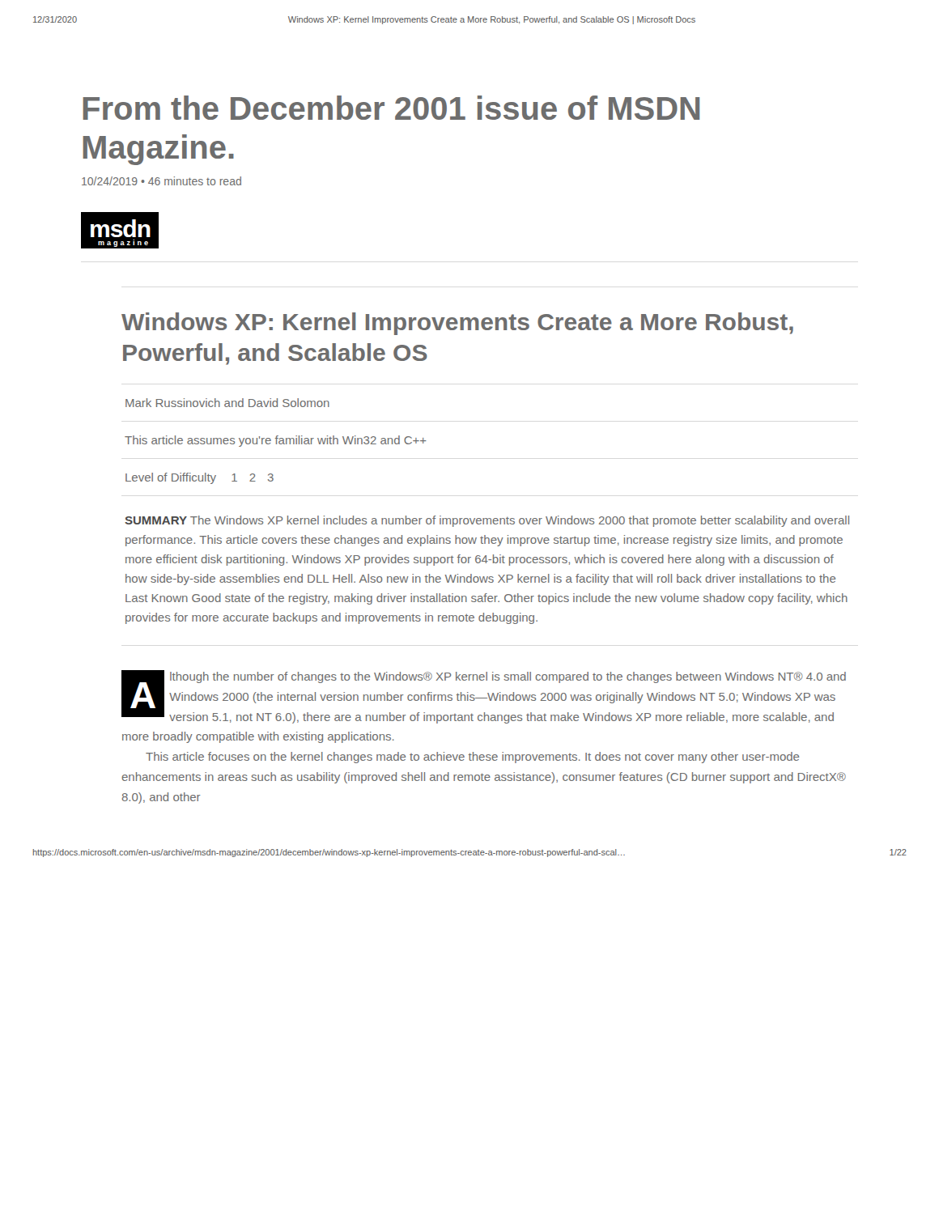12/31/2020
Windows XP: Kernel Improvements Create a More Robust, Powerful, and Scalable OS | Microsoft Docs
From the December 2001 issue of MSDN Magazine.
10/24/2019 • 46 minutes to read
msdn magazine
Windows XP: Kernel Improvements Create a More Robust, Powerful, and Scalable OS
| Mark Russinovich and David Solomon |
| This article assumes you're familiar with Win32 and C++ |
| Level of Difficulty 1 2 3 |
SUMMARY The Windows XP kernel includes a number of improvements over Windows 2000 that promote better scalability and overall performance. This article covers these changes and explains how they improve startup time, increase registry size limits, and promote more efficient disk partitioning. Windows XP provides support for 64-bit processors, which is covered here along with a discussion of how side-by-side assemblies end DLL Hell. Also new in the Windows XP kernel is a facility that will roll back driver installations to the Last Known Good state of the registry, making driver installation safer. Other topics include the new volume shadow copy facility, which provides for more accurate backups and improvements in remote debugging.
Although the number of changes to the Windows® XP kernel is small compared to the changes between Windows NT® 4.0 and Windows 2000 (the internal version number confirms this—Windows 2000 was originally Windows NT 5.0; Windows XP was version 5.1, not NT 6.0), there are a number of important changes that make Windows XP more reliable, more scalable, and more broadly compatible with existing applications.
This article focuses on the kernel changes made to achieve these improvements. It does not cover many other user-mode enhancements in areas such as usability (improved shell and remote assistance), consumer features (CD burner support and DirectX® 8.0), and other
https://docs.microsoft.com/en-us/archive/msdn-magazine/2001/december/windows-xp-kernel-improvements-create-a-more-robust-powerful-and-scal…
1/22